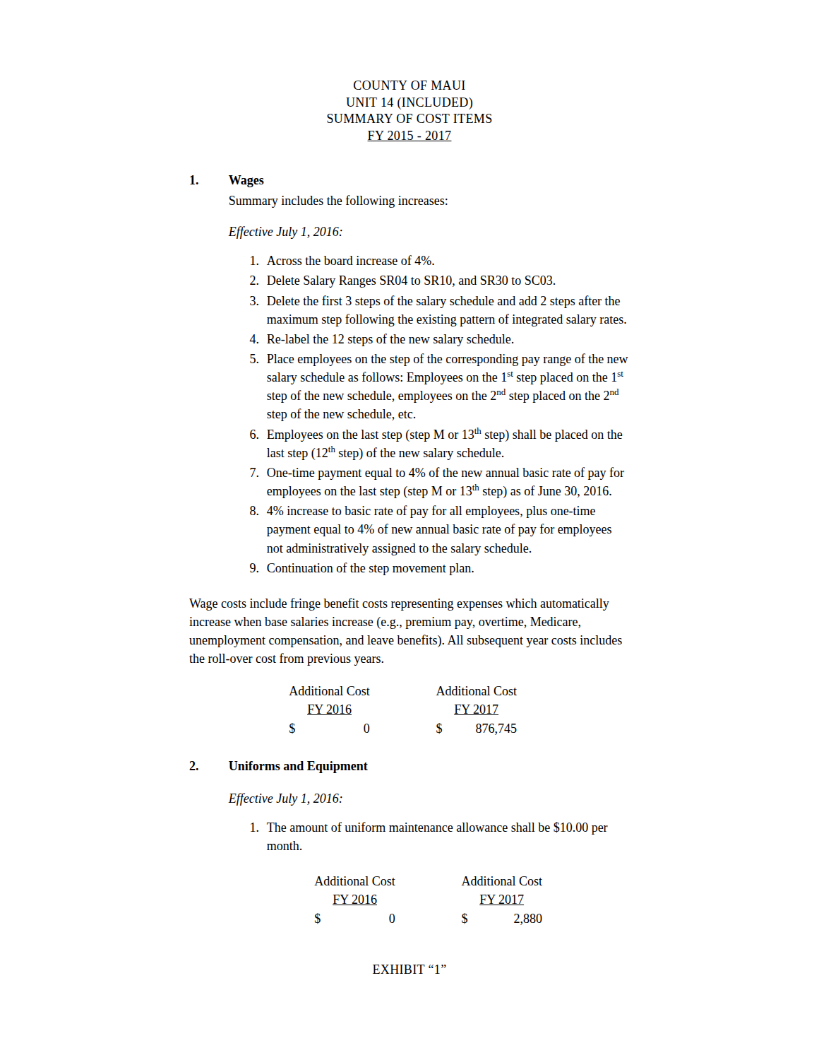COUNTY OF MAUI
UNIT 14 (INCLUDED)
SUMMARY OF COST ITEMS
FY 2015 - 2017
1. Wages
Summary includes the following increases:
Effective July 1, 2016:
Across the board increase of 4%.
Delete Salary Ranges SR04 to SR10, and SR30 to SC03.
Delete the first 3 steps of the salary schedule and add 2 steps after the maximum step following the existing pattern of integrated salary rates.
Re-label the 12 steps of the new salary schedule.
Place employees on the step of the corresponding pay range of the new salary schedule as follows: Employees on the 1st step placed on the 1st step of the new schedule, employees on the 2nd step placed on the 2nd step of the new schedule, etc.
Employees on the last step (step M or 13th step) shall be placed on the last step (12th step) of the new salary schedule.
One-time payment equal to 4% of the new annual basic rate of pay for employees on the last step (step M or 13th step) as of June 30, 2016.
4% increase to basic rate of pay for all employees, plus one-time payment equal to 4% of new annual basic rate of pay for employees not administratively assigned to the salary schedule.
Continuation of the step movement plan.
Wage costs include fringe benefit costs representing expenses which automatically increase when base salaries increase (e.g., premium pay, overtime, Medicare, unemployment compensation, and leave benefits). All subsequent year costs includes the roll-over cost from previous years.
| Additional Cost | | Additional Cost |
| FY 2016 | | FY 2017 |
| $ | 0 | | $ | 876,745 |
2. Uniforms and Equipment
Effective July 1, 2016:
The amount of uniform maintenance allowance shall be $10.00 per month.
| Additional Cost | | Additional Cost |
| FY 2016 | | FY 2017 |
| $ | 0 | | $ | 2,880 |
EXHIBIT “1”